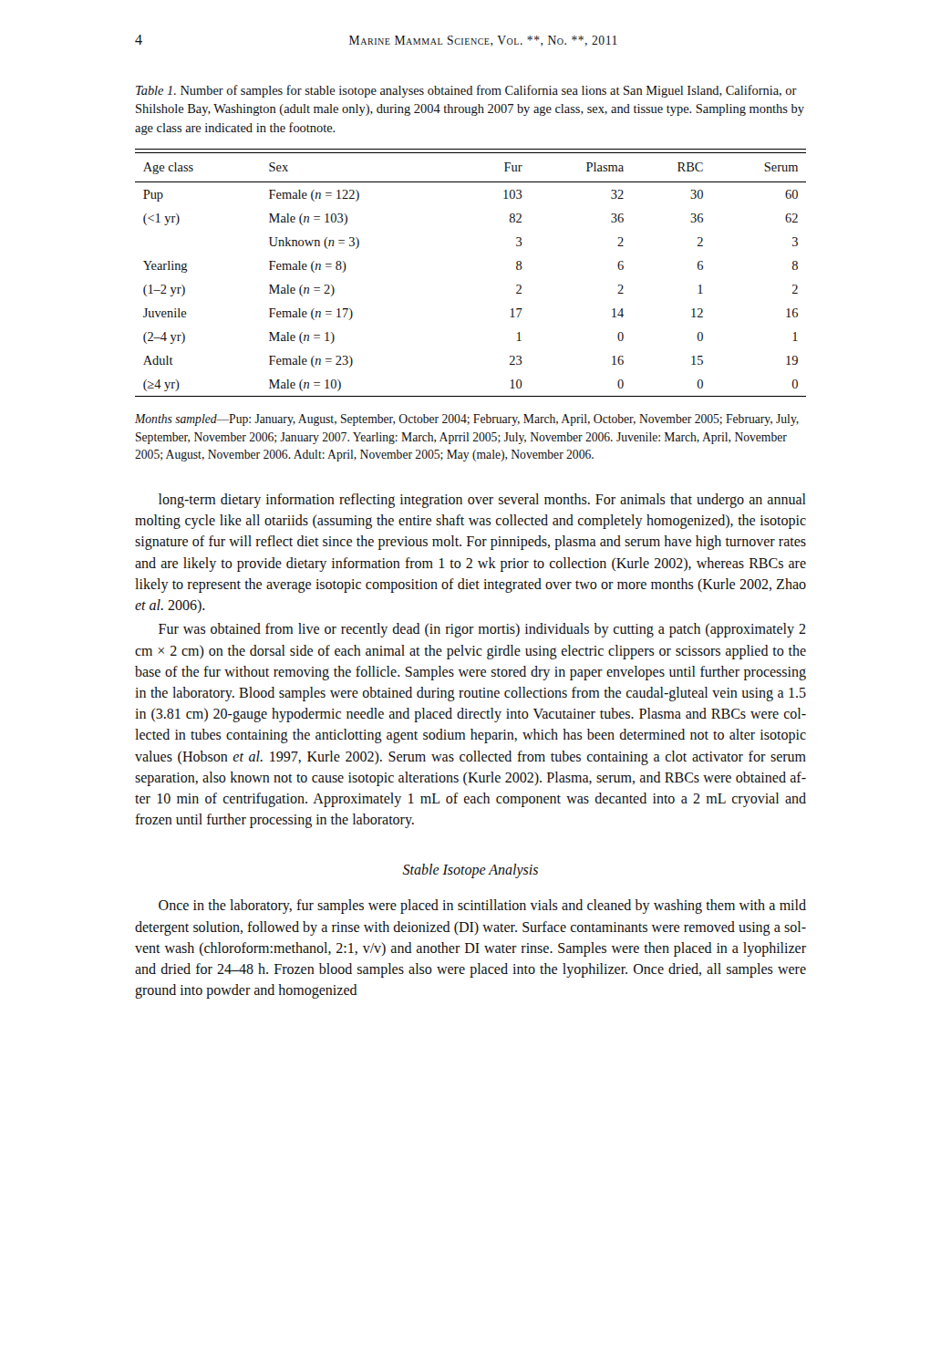4 Marine Mammal Science, Vol. **, No. **, 2011
Table 1. Number of samples for stable isotope analyses obtained from California sea lions at San Miguel Island, California, or Shilshole Bay, Washington (adult male only), during 2004 through 2007 by age class, sex, and tissue type. Sampling months by age class are indicated in the footnote.
| Age class | Sex | Fur | Plasma | RBC | Serum |
| --- | --- | --- | --- | --- | --- |
| Pup | Female ( n = 122) | 103 | 32 | 30 | 60 |
| (<1 yr) | Male ( n = 103) | 82 | 36 | 36 | 62 |
| | Unknown ( n = 3) | 3 | 2 | 2 | 3 |
| Yearling | Female ( n = 8) | 8 | 6 | 6 | 8 |
| (1–2 yr) | Male ( n = 2) | 2 | 2 | 1 | 2 |
| Juvenile | Female ( n = 17) | 17 | 14 | 12 | 16 |
| (2–4 yr) | Male ( n = 1) | 1 | 0 | 0 | 1 |
| Adult | Female ( n = 23) | 23 | 16 | 15 | 19 |
| (≥4 yr) | Male ( n = 10) | 10 | 0 | 0 | 0 |
Months sampled—Pup: January, August, September, October 2004; February, March, April, October, November 2005; February, July, September, November 2006; January 2007. Yearling: March, Aprril 2005; July, November 2006. Juvenile: March, April, November 2005; August, November 2006. Adult: April, November 2005; May (male), November 2006.
long-term dietary information reflecting integration over several months. For animals that undergo an annual molting cycle like all otariids (assuming the entire shaft was collected and completely homogenized), the isotopic signature of fur will reflect diet since the previous molt. For pinnipeds, plasma and serum have high turnover rates and are likely to provide dietary information from 1 to 2 wk prior to collection (Kurle 2002), whereas RBCs are likely to represent the average isotopic composition of diet integrated over two or more months (Kurle 2002, Zhao et al. 2006).
Fur was obtained from live or recently dead (in rigor mortis) individuals by cutting a patch (approximately 2 cm × 2 cm) on the dorsal side of each animal at the pelvic girdle using electric clippers or scissors applied to the base of the fur without removing the follicle. Samples were stored dry in paper envelopes until further processing in the laboratory. Blood samples were obtained during routine collections from the caudal-gluteal vein using a 1.5 in (3.81 cm) 20-gauge hypodermic needle and placed directly into Vacutainer tubes. Plasma and RBCs were collected in tubes containing the anticlotting agent sodium heparin, which has been determined not to alter isotopic values (Hobson et al. 1997, Kurle 2002). Serum was collected from tubes containing a clot activator for serum separation, also known not to cause isotopic alterations (Kurle 2002). Plasma, serum, and RBCs were obtained after 10 min of centrifugation. Approximately 1 mL of each component was decanted into a 2 mL cryovial and frozen until further processing in the laboratory.
Stable Isotope Analysis
Once in the laboratory, fur samples were placed in scintillation vials and cleaned by washing them with a mild detergent solution, followed by a rinse with deionized (DI) water. Surface contaminants were removed using a solvent wash (chloroform:methanol, 2:1, v/v) and another DI water rinse. Samples were then placed in a lyophilizer and dried for 24–48 h. Frozen blood samples also were placed into the lyophilizer. Once dried, all samples were ground into powder and homogenized